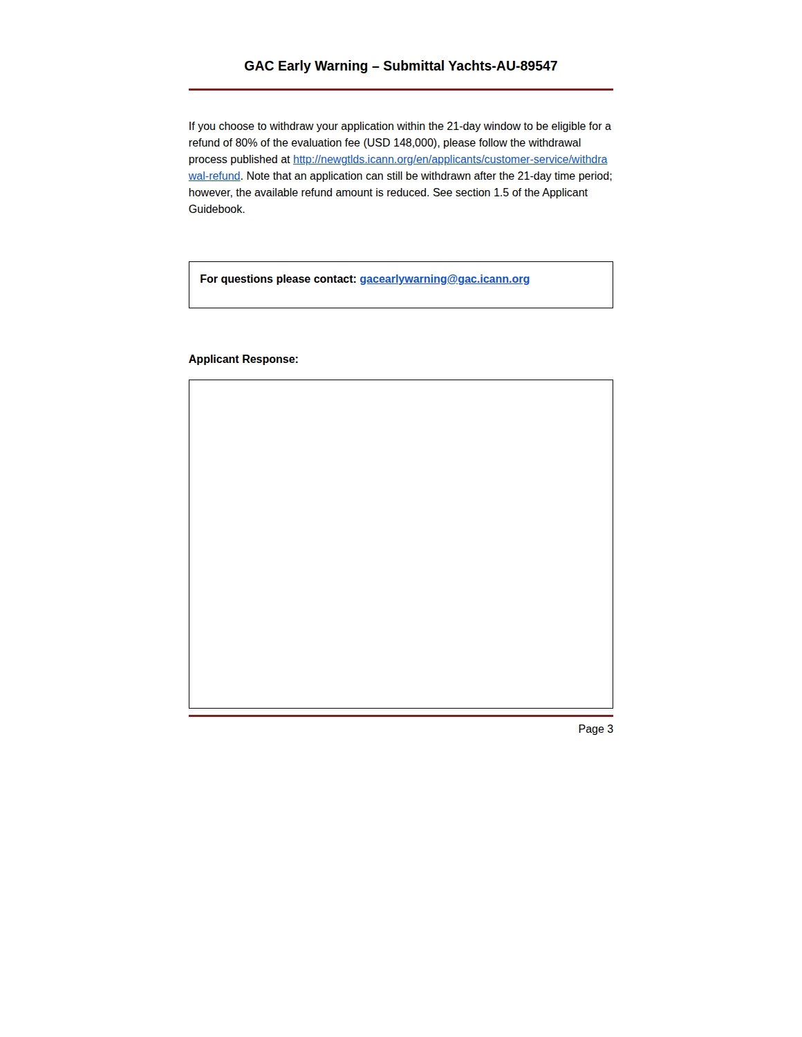GAC Early Warning – Submittal Yachts-AU-89547
If you choose to withdraw your application within the 21-day window to be eligible for a refund of 80% of the evaluation fee (USD 148,000), please follow the withdrawal process published at http://newgtlds.icann.org/en/applicants/customer-service/withdrawal-refund. Note that an application can still be withdrawn after the 21-day time period; however, the available refund amount is reduced. See section 1.5 of the Applicant Guidebook.
For questions please contact: gacearlywarning@gac.icann.org
Applicant Response:
Page 3